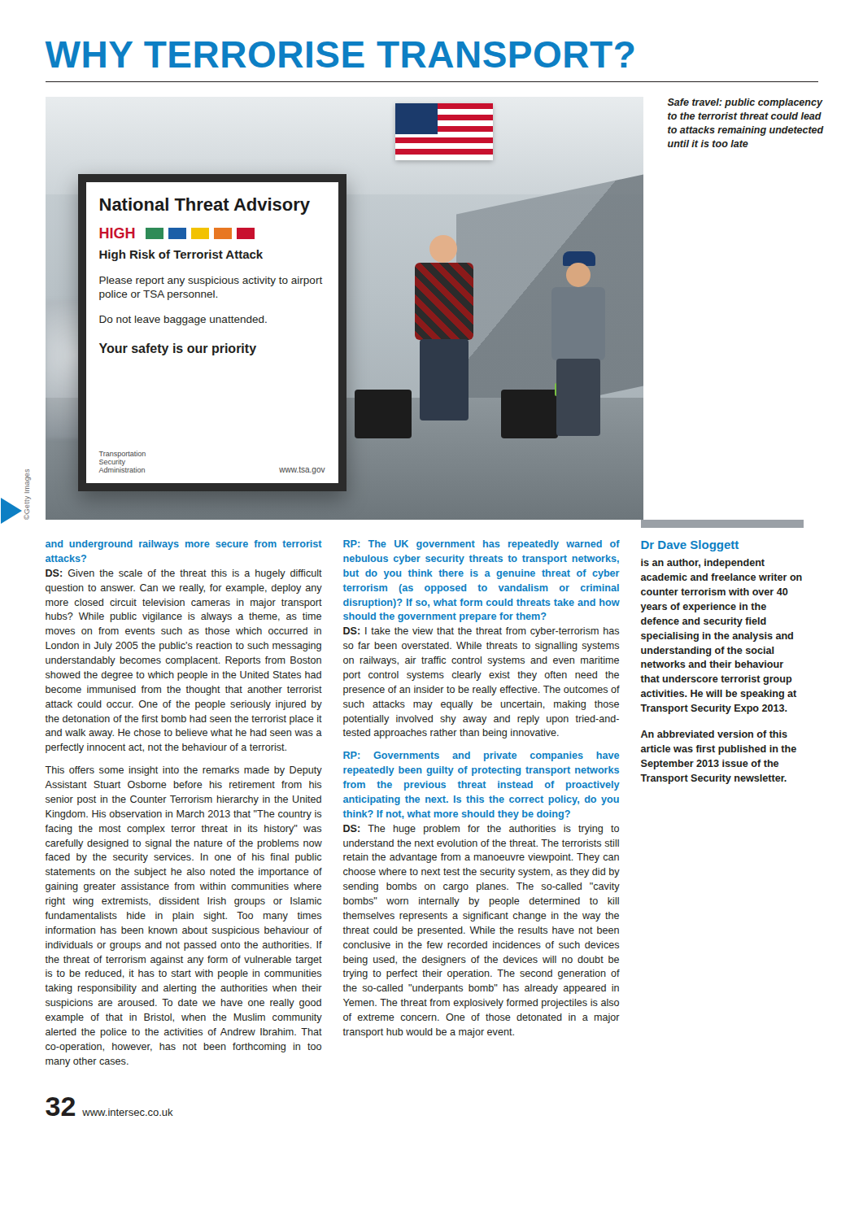Why Terrorise Transport?
National Threat Advisory
HIGH
High Risk of Terrorist Attack
Please report any suspicious activity to airport police or TSA personnel.
Do not leave baggage unattended.
Your safety is our priority
Transportation
Security
Administration
www.tsa.gov
©Getty Images
Safe travel: public complacency to the terrorist threat could lead to attacks remaining undetected until it is too late
and underground railways more secure from terrorist attacks?
DS: Given the scale of the threat this is a hugely difficult question to answer. Can we really, for example, deploy any more closed circuit television cameras in major transport hubs? While public vigilance is always a theme, as time moves on from events such as those which occurred in London in July 2005 the public's reaction to such messaging understandably becomes complacent. Reports from Boston showed the degree to which people in the United States had become immunised from the thought that another terrorist attack could occur. One of the people seriously injured by the detonation of the first bomb had seen the terrorist place it and walk away. He chose to believe what he had seen was a perfectly innocent act, not the behaviour of a terrorist.
This offers some insight into the remarks made by Deputy Assistant Stuart Osborne before his retirement from his senior post in the Counter Terrorism hierarchy in the United Kingdom. His observation in March 2013 that "The country is facing the most complex terror threat in its history" was carefully designed to signal the nature of the problems now faced by the security services. In one of his final public statements on the subject he also noted the importance of gaining greater assistance from within communities where right wing extremists, dissident Irish groups or Islamic fundamentalists hide in plain sight. Too many times information has been known about suspicious behaviour of individuals or groups and not passed onto the authorities. If the threat of terrorism against any form of vulnerable target is to be reduced, it has to start with people in communities taking responsibility and alerting the authorities when their suspicions are aroused. To date we have one really good example of that in Bristol, when the Muslim community alerted the police to the activities of Andrew Ibrahim. That co-operation, however, has not been forthcoming in too many other cases.
RP: The UK government has repeatedly warned of nebulous cyber security threats to transport networks, but do you think there is a genuine threat of cyber terrorism (as opposed to vandalism or criminal disruption)? If so, what form could threats take and how should the government prepare for them?
DS: I take the view that the threat from cyber-terrorism has so far been overstated. While threats to signalling systems on railways, air traffic control systems and even maritime port control systems clearly exist they often need the presence of an insider to be really effective. The outcomes of such attacks may equally be uncertain, making those potentially involved shy away and reply upon tried-and-tested approaches rather than being innovative.
RP: Governments and private companies have repeatedly been guilty of protecting transport networks from the previous threat instead of proactively anticipating the next. Is this the correct policy, do you think? If not, what more should they be doing?
DS: The huge problem for the authorities is trying to understand the next evolution of the threat. The terrorists still retain the advantage from a manoeuvre viewpoint. They can choose where to next test the security system, as they did by sending bombs on cargo planes. The so-called "cavity bombs" worn internally by people determined to kill themselves represents a significant change in the way the threat could be presented. While the results have not been conclusive in the few recorded incidences of such devices being used, the designers of the devices will no doubt be trying to perfect their operation. The second generation of the so-called "underpants bomb" has already appeared in Yemen. The threat from explosively formed projectiles is also of extreme concern. One of those detonated in a major transport hub would be a major event.
Dr Dave Sloggett
is an author, independent academic and freelance writer on counter terrorism with over 40 years of experience in the defence and security field specialising in the analysis and understanding of the social networks and their behaviour that underscore terrorist group activities. He will be speaking at Transport Security Expo 2013.
An abbreviated version of this article was first published in the September 2013 issue of the Transport Security newsletter.
32 www.intersec.co.uk